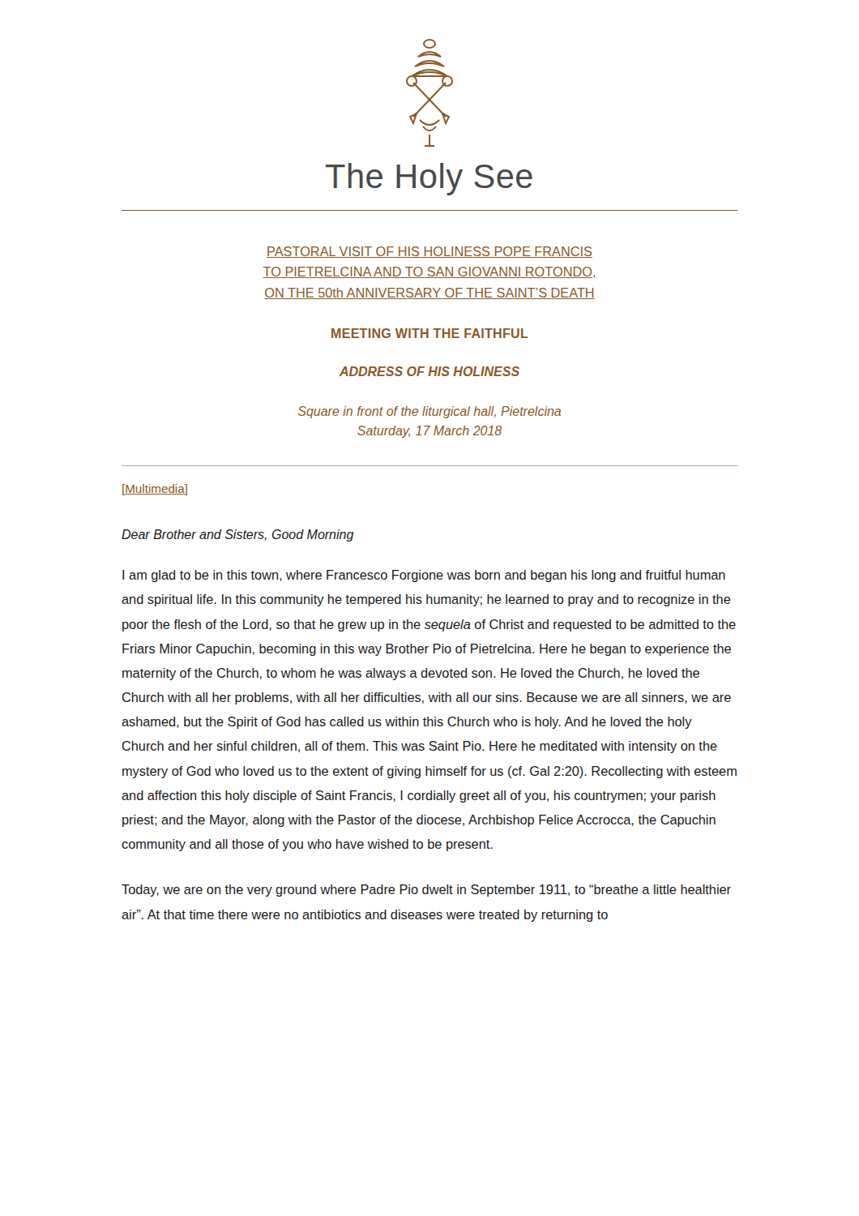The Holy See
PASTORAL VISIT OF HIS HOLINESS POPE FRANCIS
TO PIETRELCINA AND TO SAN GIOVANNI ROTONDO,
ON THE 50th ANNIVERSARY OF THE SAINT’S DEATH
MEETING WITH THE FAITHFUL
ADDRESS OF HIS HOLINESS
Square in front of the liturgical hall, Pietrelcina
Saturday, 17 March 2018
[Multimedia]
Dear Brother and Sisters, Good Morning
I am glad to be in this town, where Francesco Forgione was born and began his long and fruitful human and spiritual life. In this community he tempered his humanity; he learned to pray and to recognize in the poor the flesh of the Lord, so that he grew up in the sequela of Christ and requested to be admitted to the Friars Minor Capuchin, becoming in this way Brother Pio of Pietrelcina. Here he began to experience the maternity of the Church, to whom he was always a devoted son. He loved the Church, he loved the Church with all her problems, with all her difficulties, with all our sins. Because we are all sinners, we are ashamed, but the Spirit of God has called us within this Church who is holy. And he loved the holy Church and her sinful children, all of them. This was Saint Pio. Here he meditated with intensity on the mystery of God who loved us to the extent of giving himself for us (cf. Gal 2:20). Recollecting with esteem and affection this holy disciple of Saint Francis, I cordially greet all of you, his countrymen; your parish priest; and the Mayor, along with the Pastor of the diocese, Archbishop Felice Accrocca, the Capuchin community and all those of you who have wished to be present.
Today, we are on the very ground where Padre Pio dwelt in September 1911, to “breathe a little healthier air”. At that time there were no antibiotics and diseases were treated by returning to